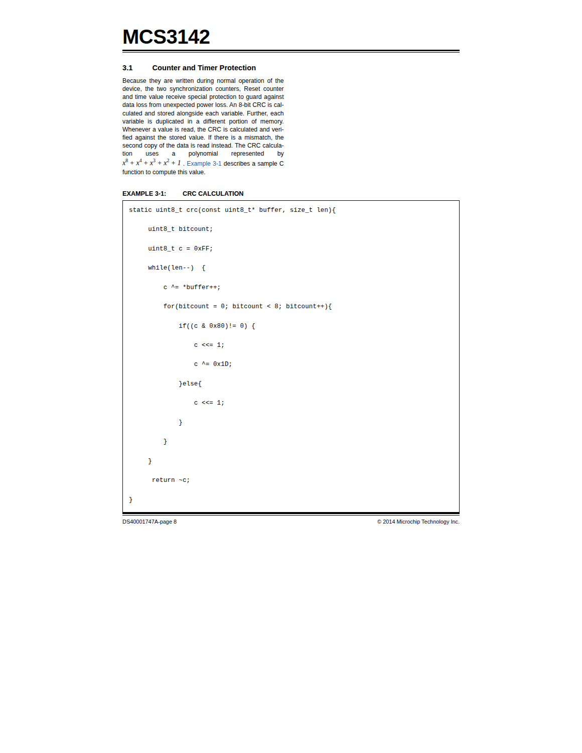MCS3142
3.1 Counter and Timer Protection
Because they are written during normal operation of the device, the two synchronization counters, Reset counter and time value receive special protection to guard against data loss from unexpected power loss. An 8-bit CRC is calculated and stored alongside each variable. Further, each variable is duplicated in a different portion of memory. Whenever a value is read, the CRC is calculated and verified against the stored value. If there is a mismatch, the second copy of the data is read instead. The CRC calculation uses a polynomial represented by x8 + x4 + x3 + x2 + 1 . Example 3-1 describes a sample C function to compute this value.
EXAMPLE 3-1: CRC CALCULATION
static uint8_t crc(const uint8_t* buffer, size_t len){

     uint8_t bitcount;

     uint8_t c = 0xFF;

     while(len--)  {

         c ^= *buffer++;

         for(bitcount = 0; bitcount < 8; bitcount++){

             if((c & 0x80)!= 0) {

                 c <<= 1;

                 c ^= 0x1D;

             }else{

                 c <<= 1;

             }

         }

     }

      return ~c;

}
DS40001747A-page 8
© 2014 Microchip Technology Inc.